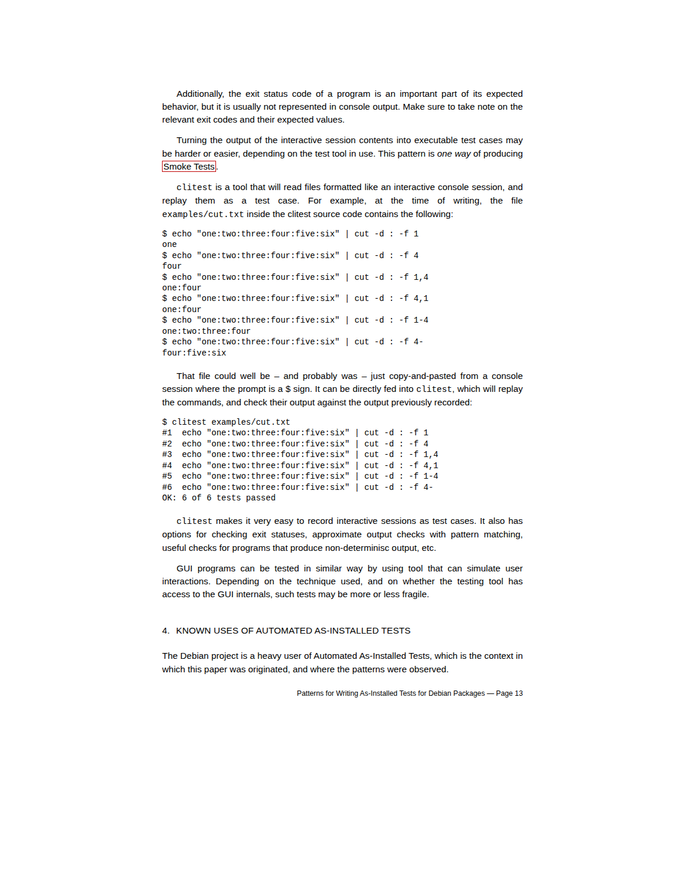Additionally, the exit status code of a program is an important part of its expected behavior, but it is usually not represented in console output. Make sure to take note on the relevant exit codes and their expected values.
Turning the output of the interactive session contents into executable test cases may be harder or easier, depending on the test tool in use. This pattern is one way of producing Smoke Tests.
clitest is a tool that will read files formatted like an interactive console session, and replay them as a test case. For example, at the time of writing, the file examples/cut.txt inside the clitest source code contains the following:
$ echo "one:two:three:four:five:six" | cut -d : -f 1
one
$ echo "one:two:three:four:five:six" | cut -d : -f 4
four
$ echo "one:two:three:four:five:six" | cut -d : -f 1,4
one:four
$ echo "one:two:three:four:five:six" | cut -d : -f 4,1
one:four
$ echo "one:two:three:four:five:six" | cut -d : -f 1-4
one:two:three:four
$ echo "one:two:three:four:five:six" | cut -d : -f 4-
four:five:six
That file could well be – and probably was – just copy-and-pasted from a console session where the prompt is a $ sign. It can be directly fed into clitest, which will replay the commands, and check their output against the output previously recorded:
$ clitest examples/cut.txt
#1  echo "one:two:three:four:five:six" | cut -d : -f 1
#2  echo "one:two:three:four:five:six" | cut -d : -f 4
#3  echo "one:two:three:four:five:six" | cut -d : -f 1,4
#4  echo "one:two:three:four:five:six" | cut -d : -f 4,1
#5  echo "one:two:three:four:five:six" | cut -d : -f 1-4
#6  echo "one:two:three:four:five:six" | cut -d : -f 4-
OK: 6 of 6 tests passed
clitest makes it very easy to record interactive sessions as test cases. It also has options for checking exit statuses, approximate output checks with pattern matching, useful checks for programs that produce non-determinisc output, etc.
GUI programs can be tested in similar way by using tool that can simulate user interactions. Depending on the technique used, and on whether the testing tool has access to the GUI internals, such tests may be more or less fragile.
4. KNOWN USES OF AUTOMATED AS-INSTALLED TESTS
The Debian project is a heavy user of Automated As-Installed Tests, which is the context in which this paper was originated, and where the patterns were observed.
Patterns for Writing As-Installed Tests for Debian Packages — Page 13